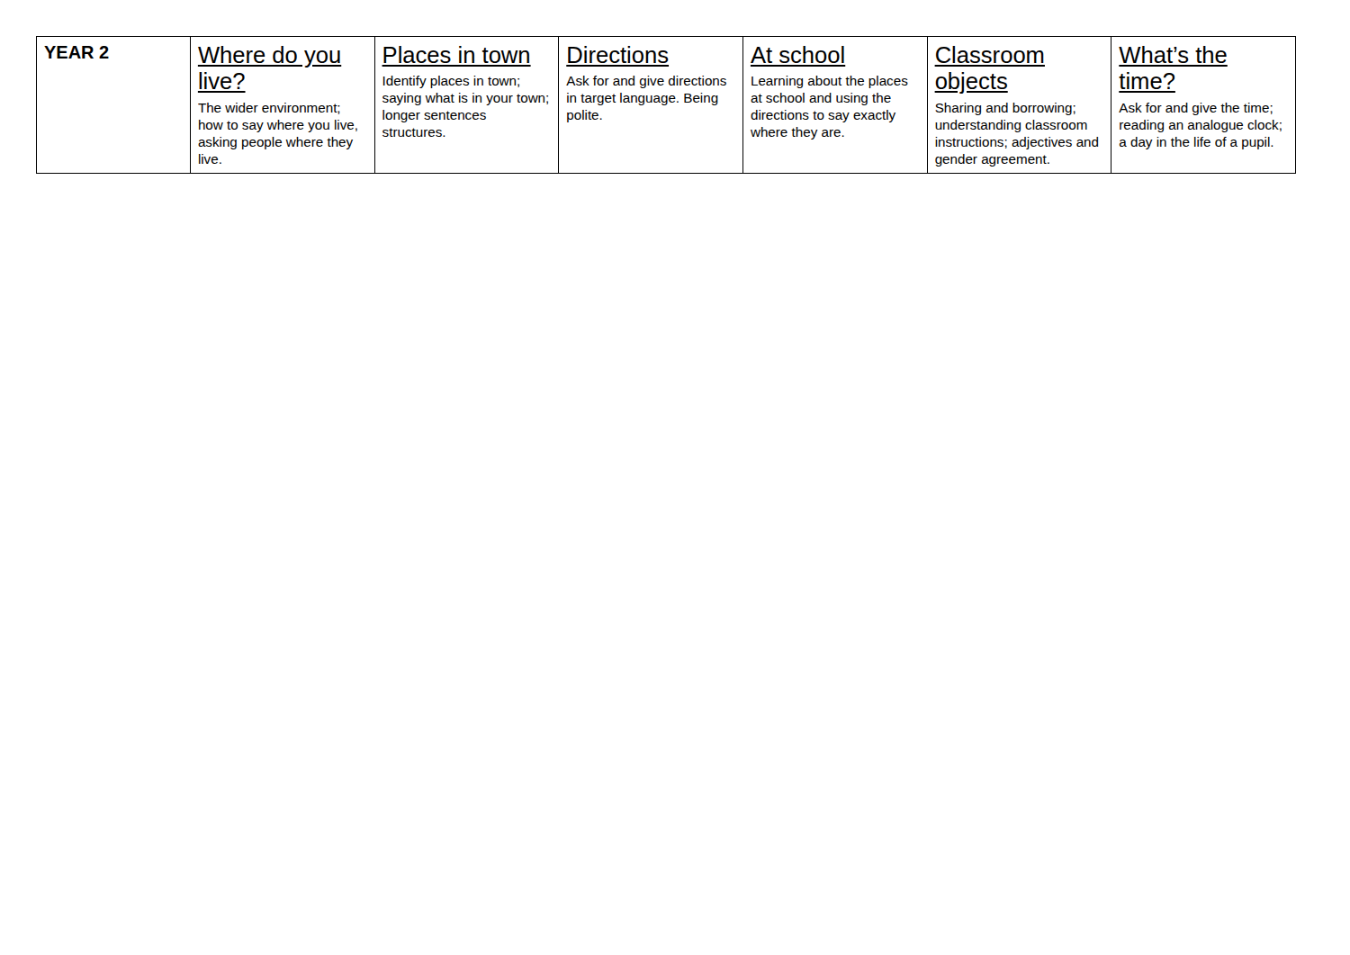| YEAR 2 | Where do you live? The wider environment; how to say where you live, asking people where they live. | Places in town Identify places in town; saying what is in your town; longer sentences structures. | Directions Ask for and give directions in target language. Being polite. | At school Learning about the places at school and using the directions to say exactly where they are. | Classroom objects Sharing and borrowing; understanding classroom instructions; adjectives and gender agreement. | What’s the time? Ask for and give the time; reading an analogue clock; a day in the life of a pupil. |